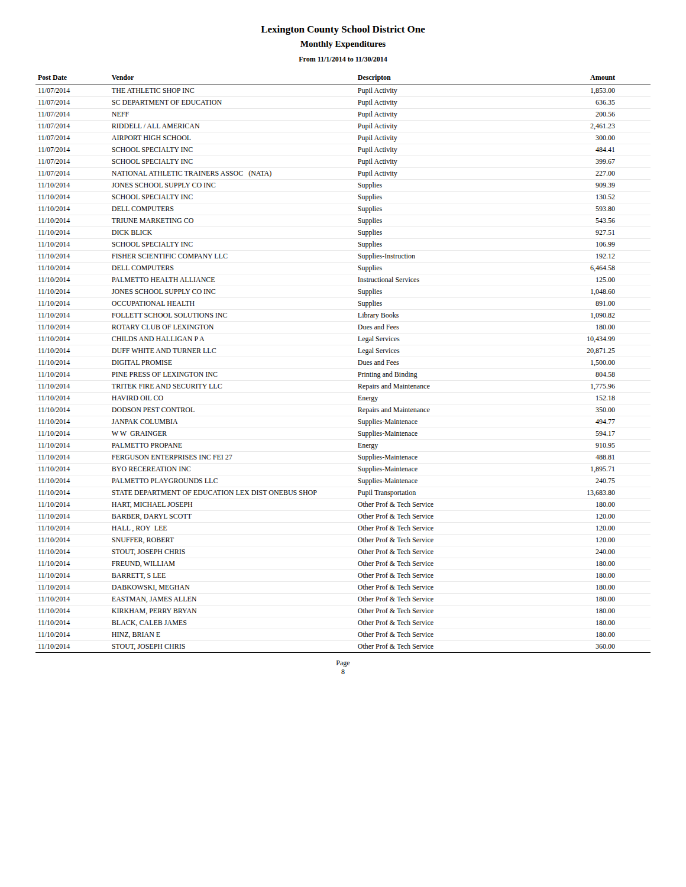Lexington County School District One
Monthly Expenditures
From 11/1/2014 to 11/30/2014
| Post Date | Vendor | Descripton | Amount |
| --- | --- | --- | --- |
| 11/07/2014 | THE ATHLETIC SHOP INC | Pupil Activity | 1,853.00 |
| 11/07/2014 | SC DEPARTMENT OF EDUCATION | Pupil Activity | 636.35 |
| 11/07/2014 | NEFF | Pupil Activity | 200.56 |
| 11/07/2014 | RIDDELL / ALL AMERICAN | Pupil Activity | 2,461.23 |
| 11/07/2014 | AIRPORT HIGH SCHOOL | Pupil Activity | 300.00 |
| 11/07/2014 | SCHOOL SPECIALTY INC | Pupil Activity | 484.41 |
| 11/07/2014 | SCHOOL SPECIALTY INC | Pupil Activity | 399.67 |
| 11/07/2014 | NATIONAL ATHLETIC TRAINERS ASSOC (NATA) | Pupil Activity | 227.00 |
| 11/10/2014 | JONES SCHOOL SUPPLY CO INC | Supplies | 909.39 |
| 11/10/2014 | SCHOOL SPECIALTY INC | Supplies | 130.52 |
| 11/10/2014 | DELL COMPUTERS | Supplies | 593.80 |
| 11/10/2014 | TRIUNE MARKETING CO | Supplies | 543.56 |
| 11/10/2014 | DICK BLICK | Supplies | 927.51 |
| 11/10/2014 | SCHOOL SPECIALTY INC | Supplies | 106.99 |
| 11/10/2014 | FISHER SCIENTIFIC COMPANY LLC | Supplies-Instruction | 192.12 |
| 11/10/2014 | DELL COMPUTERS | Supplies | 6,464.58 |
| 11/10/2014 | PALMETTO HEALTH ALLIANCE | Instructional Services | 125.00 |
| 11/10/2014 | JONES SCHOOL SUPPLY CO INC | Supplies | 1,048.60 |
| 11/10/2014 | OCCUPATIONAL HEALTH | Supplies | 891.00 |
| 11/10/2014 | FOLLETT SCHOOL SOLUTIONS INC | Library Books | 1,090.82 |
| 11/10/2014 | ROTARY CLUB OF LEXINGTON | Dues and Fees | 180.00 |
| 11/10/2014 | CHILDS AND HALLIGAN P A | Legal Services | 10,434.99 |
| 11/10/2014 | DUFF WHITE AND TURNER LLC | Legal Services | 20,871.25 |
| 11/10/2014 | DIGITAL PROMISE | Dues and Fees | 1,500.00 |
| 11/10/2014 | PINE PRESS OF LEXINGTON INC | Printing and Binding | 804.58 |
| 11/10/2014 | TRITEK FIRE AND SECURITY LLC | Repairs and Maintenance | 1,775.96 |
| 11/10/2014 | HAVIRD OIL CO | Energy | 152.18 |
| 11/10/2014 | DODSON PEST CONTROL | Repairs and Maintenance | 350.00 |
| 11/10/2014 | JANPAK COLUMBIA | Supplies-Maintenace | 494.77 |
| 11/10/2014 | W W GRAINGER | Supplies-Maintenace | 594.17 |
| 11/10/2014 | PALMETTO PROPANE | Energy | 910.95 |
| 11/10/2014 | FERGUSON ENTERPRISES INC FEI 27 | Supplies-Maintenace | 488.81 |
| 11/10/2014 | BYO RECEREATION INC | Supplies-Maintenace | 1,895.71 |
| 11/10/2014 | PALMETTO PLAYGROUNDS LLC | Supplies-Maintenace | 240.75 |
| 11/10/2014 | STATE DEPARTMENT OF EDUCATION LEX DIST ONEBUS SHOP | Pupil Transportation | 13,683.80 |
| 11/10/2014 | HART, MICHAEL JOSEPH | Other Prof & Tech Service | 180.00 |
| 11/10/2014 | BARBER, DARYL SCOTT | Other Prof & Tech Service | 120.00 |
| 11/10/2014 | HALL , ROY LEE | Other Prof & Tech Service | 120.00 |
| 11/10/2014 | SNUFFER, ROBERT | Other Prof & Tech Service | 120.00 |
| 11/10/2014 | STOUT, JOSEPH CHRIS | Other Prof & Tech Service | 240.00 |
| 11/10/2014 | FREUND, WILLIAM | Other Prof & Tech Service | 180.00 |
| 11/10/2014 | BARRETT, S LEE | Other Prof & Tech Service | 180.00 |
| 11/10/2014 | DABKOWSKI, MEGHAN | Other Prof & Tech Service | 180.00 |
| 11/10/2014 | EASTMAN, JAMES ALLEN | Other Prof & Tech Service | 180.00 |
| 11/10/2014 | KIRKHAM, PERRY BRYAN | Other Prof & Tech Service | 180.00 |
| 11/10/2014 | BLACK, CALEB JAMES | Other Prof & Tech Service | 180.00 |
| 11/10/2014 | HINZ, BRIAN E | Other Prof & Tech Service | 180.00 |
| 11/10/2014 | STOUT, JOSEPH CHRIS | Other Prof & Tech Service | 360.00 |
Page
8